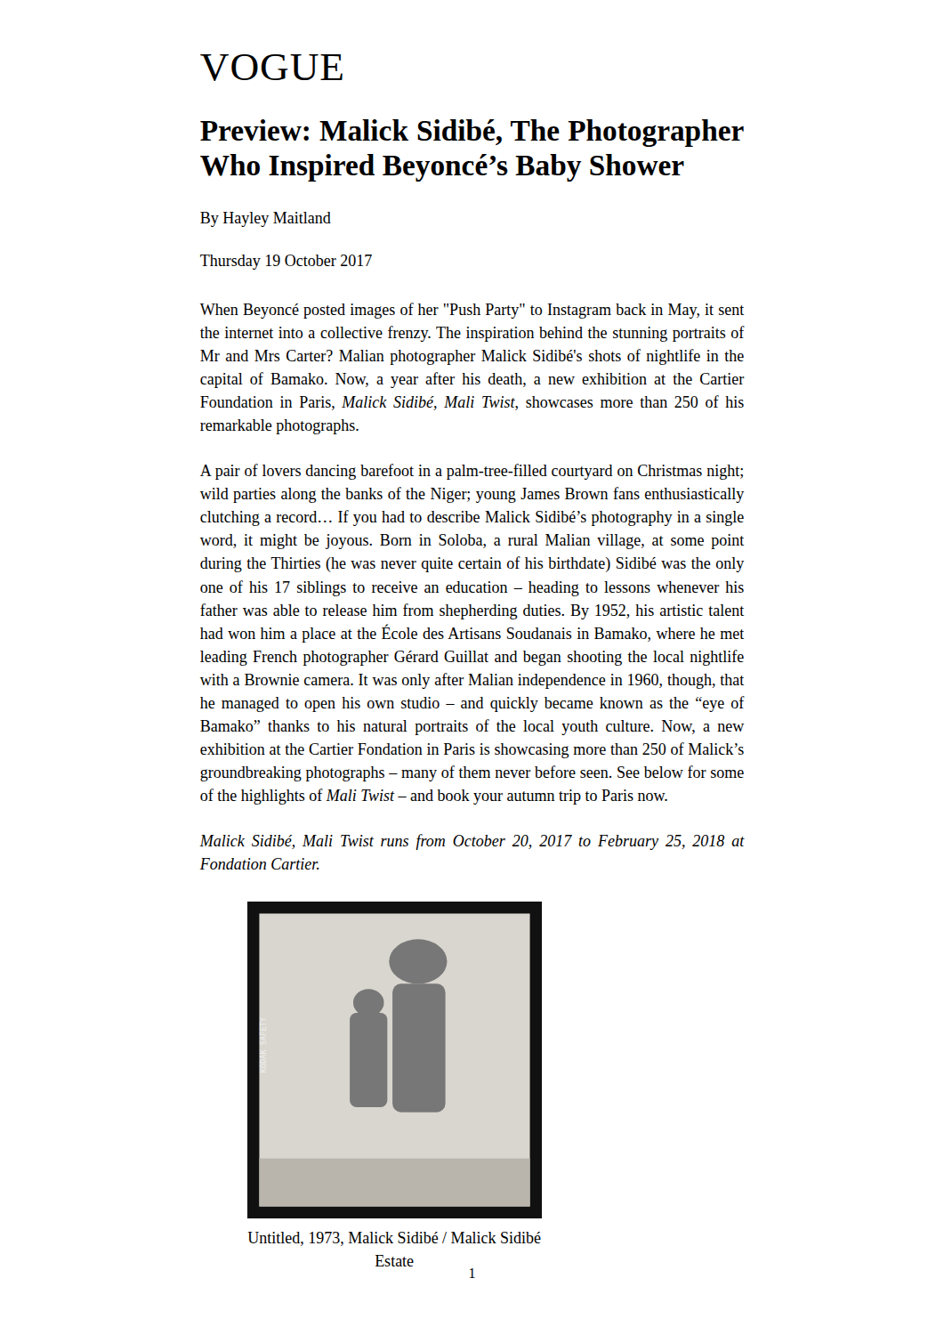VOGUE
Preview: Malick Sidibé, The Photographer Who Inspired Beyoncé’s Baby Shower
By Hayley Maitland
Thursday 19 October 2017
When Beyoncé posted images of her "Push Party" to Instagram back in May, it sent the internet into a collective frenzy. The inspiration behind the stunning portraits of Mr and Mrs Carter? Malian photographer Malick Sidibé's shots of nightlife in the capital of Bamako. Now, a year after his death, a new exhibition at the Cartier Foundation in Paris, Malick Sidibé, Mali Twist, showcases more than 250 of his remarkable photographs.
A pair of lovers dancing barefoot in a palm-tree-filled courtyard on Christmas night; wild parties along the banks of the Niger; young James Brown fans enthusiastically clutching a record… If you had to describe Malick Sidibé’s photography in a single word, it might be joyous. Born in Soloba, a rural Malian village, at some point during the Thirties (he was never quite certain of his birthdate) Sidibé was the only one of his 17 siblings to receive an education – heading to lessons whenever his father was able to release him from shepherding duties. By 1952, his artistic talent had won him a place at the École des Artisans Soudanais in Bamako, where he met leading French photographer Gérard Guillat and began shooting the local nightlife with a Brownie camera. It was only after Malian independence in 1960, though, that he managed to open his own studio – and quickly became known as the “eye of Bamako” thanks to his natural portraits of the local youth culture. Now, a new exhibition at the Cartier Fondation in Paris is showcasing more than 250 of Malick’s groundbreaking photographs – many of them never before seen. See below for some of the highlights of Mali Twist – and book your autumn trip to Paris now.
Malick Sidibé, Mali Twist runs from October 20, 2017 to February 25, 2018 at Fondation Cartier.
Untitled, 1973, Malick Sidibé / Malick Sidibé Estate
1